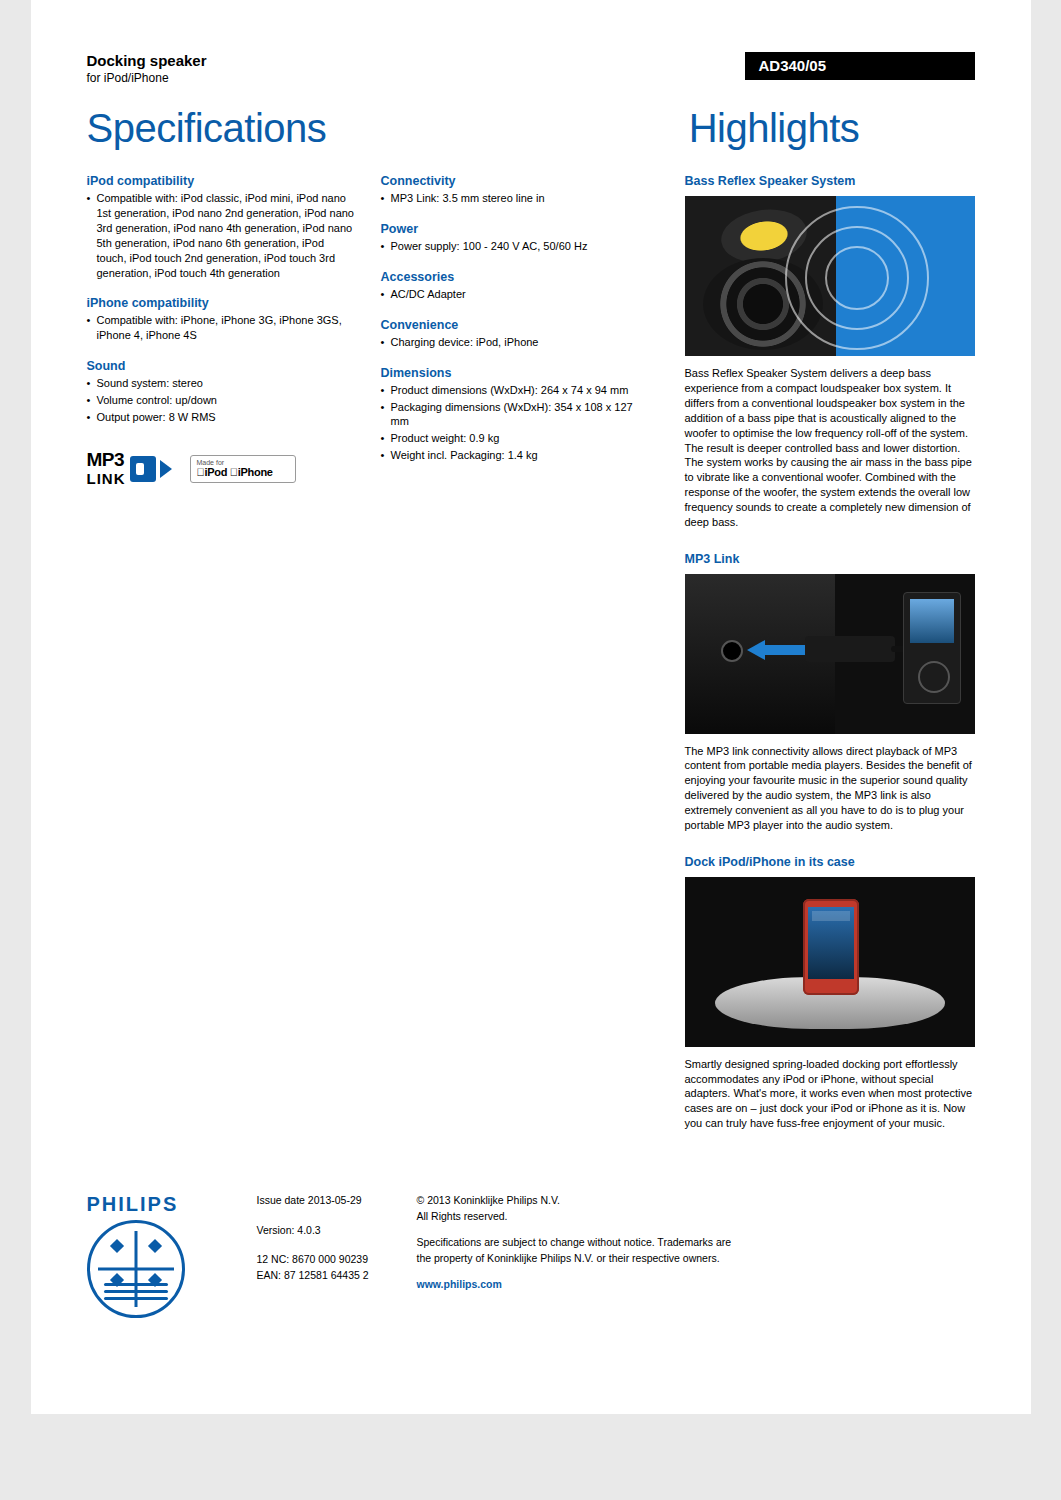Docking speaker
for iPod/iPhone
AD340/05
Specifications
Highlights
iPod compatibility
Compatible with: iPod classic, iPod mini, iPod nano 1st generation, iPod nano 2nd generation, iPod nano 3rd generation, iPod nano 4th generation, iPod nano 5th generation, iPod nano 6th generation, iPod touch, iPod touch 2nd generation, iPod touch 3rd generation, iPod touch 4th generation
iPhone compatibility
Compatible with: iPhone, iPhone 3G, iPhone 3GS, iPhone 4, iPhone 4S
Sound
Sound system: stereo
Volume control: up/down
Output power: 8 W RMS
MP3
LINK
Made for
iPod iPhone
Connectivity
MP3 Link: 3.5 mm stereo line in
Power
Power supply: 100 - 240 V AC, 50/60 Hz
Accessories
AC/DC Adapter
Convenience
Charging device: iPod, iPhone
Dimensions
Product dimensions (WxDxH): 264 x 74 x 94 mm
Packaging dimensions (WxDxH): 354 x 108 x 127 mm
Product weight: 0.9 kg
Weight incl. Packaging: 1.4 kg
Bass Reflex Speaker System
Bass Reflex Speaker System delivers a deep bass experience from a compact loudspeaker box system. It differs from a conventional loudspeaker box system in the addition of a bass pipe that is acoustically aligned to the woofer to optimise the low frequency roll-off of the system. The result is deeper controlled bass and lower distortion. The system works by causing the air mass in the bass pipe to vibrate like a conventional woofer. Combined with the response of the woofer, the system extends the overall low frequency sounds to create a completely new dimension of deep bass.
MP3 Link
The MP3 link connectivity allows direct playback of MP3 content from portable media players. Besides the benefit of enjoying your favourite music in the superior sound quality delivered by the audio system, the MP3 link is also extremely convenient as all you have to do is to plug your portable MP3 player into the audio system.
Dock iPod/iPhone in its case
Smartly designed spring-loaded docking port effortlessly accommodates any iPod or iPhone, without special adapters. What's more, it works even when most protective cases are on – just dock your iPod or iPhone as it is. Now you can truly have fuss-free enjoyment of your music.
PHILIPS
Issue date 2013-05-29
Version: 4.0.3
12 NC: 8670 000 90239
EAN: 87 12581 64435 2
© 2013 Koninklijke Philips N.V.
All Rights reserved.
Specifications are subject to change without notice. Trademarks are the property of Koninklijke Philips N.V. or their respective owners.
www.philips.com